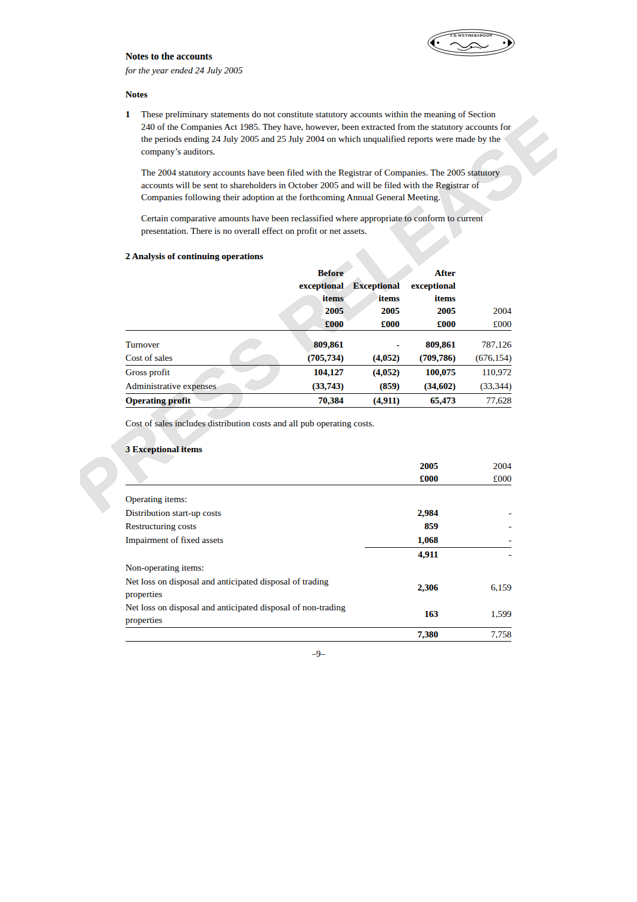PRESS RELEASE
J.D.WETHERSPOON
Notes to the accounts
for the year ended 24 July 2005
Notes
1
These preliminary statements do not constitute statutory accounts within the meaning of Section 240 of the Companies Act 1985. They have, however, been extracted from the statutory accounts for the periods ending 24 July 2005 and 25 July 2004 on which unqualified reports were made by the company’s auditors.
The 2004 statutory accounts have been filed with the Registrar of Companies. The 2005 statutory accounts will be sent to shareholders in October 2005 and will be filed with the Registrar of Companies following their adoption at the forthcoming Annual General Meeting.
Certain comparative amounts have been reclassified where appropriate to conform to current presentation. There is no overall effect on profit or net assets.
2 Analysis of continuing operations
| | Before | | After | |
| --- | --- | --- | --- | --- |
| | exceptional | Exceptional | exceptional | |
| | items | items | items | |
| | 2005 | 2005 | 2005 | 2004 |
| | £000 | £000 | £000 | £000 |
| Turnover | 809,861 | - | 809,861 | 787,126 |
| Cost of sales | (705,734) | (4,052) | (709,786) | (676,154) |
| Gross profit | 104,127 | (4,052) | 100,075 | 110,972 |
| Administrative expenses | (33,743) | (859) | (34,602) | (33,344) |
| Operating profit | 70,384 | (4,911) | 65,473 | 77,628 |
Cost of sales includes distribution costs and all pub operating costs.
3 Exceptional items
| | 2005 | 2004 |
| --- | --- | --- |
| | £000 | £000 |
| Operating items: | | |
| Distribution start-up costs | 2,984 | - |
| Restructuring costs | 859 | - |
| Impairment of fixed assets | 1,068 | - |
| | 4,911 | - |
| Non-operating items: | | |
| Net loss on disposal and anticipated disposal of trading properties | 2,306 | 6,159 |
| Net loss on disposal and anticipated disposal of non-trading properties | 163 | 1,599 |
| | 7,380 | 7,758 |
–9–